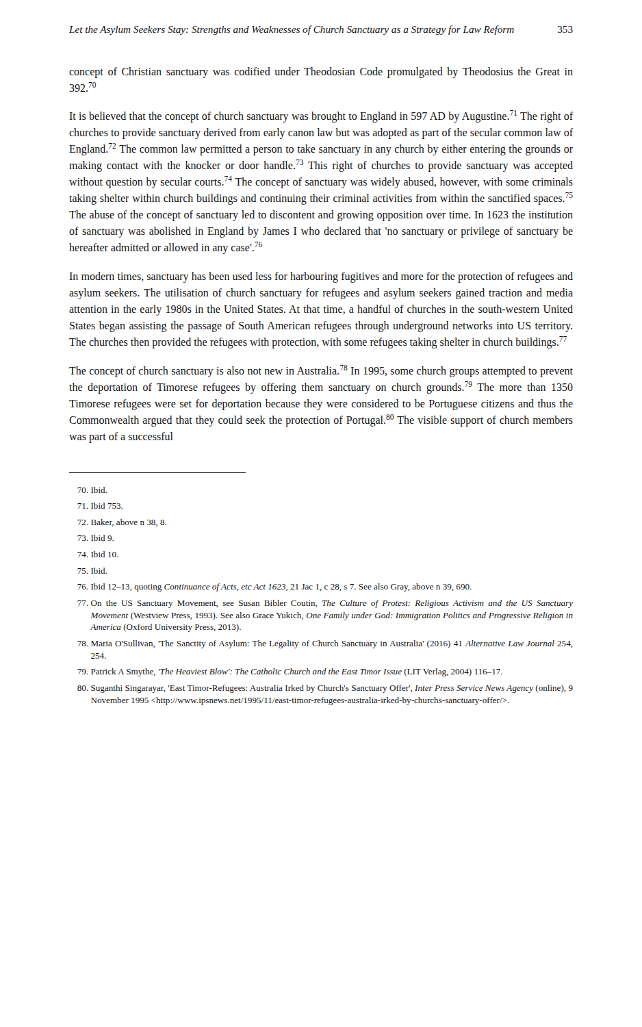Let the Asylum Seekers Stay: Strengths and Weaknesses of Church Sanctuary as a Strategy for Law Reform 353
concept of Christian sanctuary was codified under Theodosian Code promulgated by Theodosius the Great in 392.70
It is believed that the concept of church sanctuary was brought to England in 597 AD by Augustine.71 The right of churches to provide sanctuary derived from early canon law but was adopted as part of the secular common law of England.72 The common law permitted a person to take sanctuary in any church by either entering the grounds or making contact with the knocker or door handle.73 This right of churches to provide sanctuary was accepted without question by secular courts.74 The concept of sanctuary was widely abused, however, with some criminals taking shelter within church buildings and continuing their criminal activities from within the sanctified spaces.75 The abuse of the concept of sanctuary led to discontent and growing opposition over time. In 1623 the institution of sanctuary was abolished in England by James I who declared that 'no sanctuary or privilege of sanctuary be hereafter admitted or allowed in any case'.76
In modern times, sanctuary has been used less for harbouring fugitives and more for the protection of refugees and asylum seekers. The utilisation of church sanctuary for refugees and asylum seekers gained traction and media attention in the early 1980s in the United States. At that time, a handful of churches in the south-western United States began assisting the passage of South American refugees through underground networks into US territory. The churches then provided the refugees with protection, with some refugees taking shelter in church buildings.77
The concept of church sanctuary is also not new in Australia.78 In 1995, some church groups attempted to prevent the deportation of Timorese refugees by offering them sanctuary on church grounds.79 The more than 1350 Timorese refugees were set for deportation because they were considered to be Portuguese citizens and thus the Commonwealth argued that they could seek the protection of Portugal.80 The visible support of church members was part of a successful
Ibid.
Ibid 753.
Baker, above n 38, 8.
Ibid 9.
Ibid 10.
Ibid.
Ibid 12–13, quoting Continuance of Acts, etc Act 1623, 21 Jac 1, c 28, s 7. See also Gray, above n 39, 690.
On the US Sanctuary Movement, see Susan Bibler Coutin, The Culture of Protest: Religious Activism and the US Sanctuary Movement (Westview Press, 1993). See also Grace Yukich, One Family under God: Immigration Politics and Progressive Religion in America (Oxford University Press, 2013).
Maria O'Sullivan, 'The Sanctity of Asylum: The Legality of Church Sanctuary in Australia' (2016) 41 Alternative Law Journal 254, 254.
Patrick A Smythe, 'The Heaviest Blow': The Catholic Church and the East Timor Issue (LIT Verlag, 2004) 116–17.
Suganthi Singarayar, 'East Timor-Refugees: Australia Irked by Church's Sanctuary Offer', Inter Press Service News Agency (online), 9 November 1995 <http://www.ipsnews.net/1995/11/east-timor-refugees-australia-irked-by-churchs-sanctuary-offer/>.